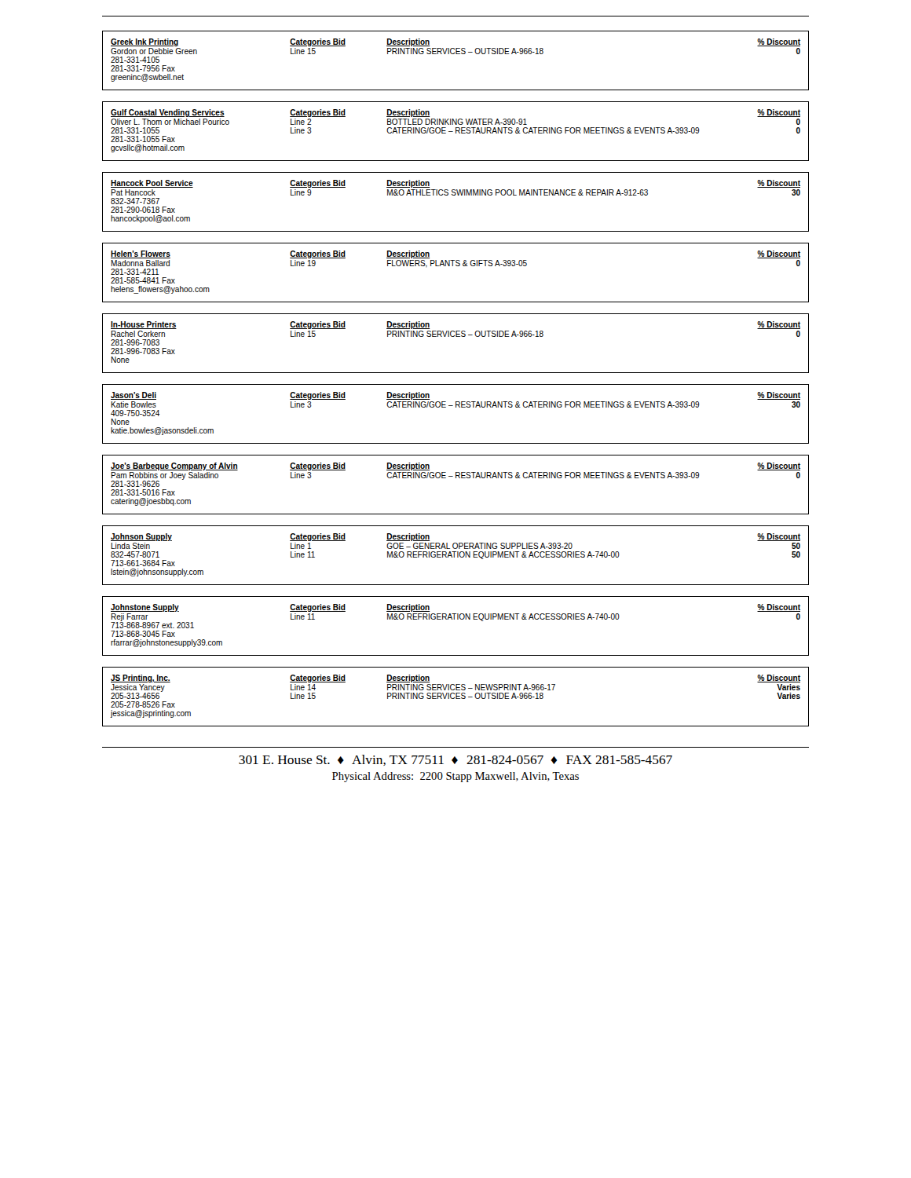| Greek Ink Printing Gordon or Debbie Green 281-331-4105 281-331-7956 Fax greeninc@swbell.net | Categories Bid Line 15 | Description PRINTING SERVICES – OUTSIDE A-966-18 | % Discount 0 |
| Gulf Coastal Vending Services Oliver L. Thom or Michael Pourico 281-331-1055 281-331-1055 Fax gcvsllc@hotmail.com | Categories Bid Line 2 Line 3 | Description BOTTLED DRINKING WATER A-390-91 CATERING/GOE – RESTAURANTS & CATERING FOR MEETINGS & EVENTS A-393-09 | % Discount 0 0 |
| Hancock Pool Service Pat Hancock 832-347-7367 281-290-0618 Fax hancockpool@aol.com | Categories Bid Line 9 | Description M&O ATHLETICS SWIMMING POOL MAINTENANCE & REPAIR A-912-63 | % Discount 30 |
| Helen's Flowers Madonna Ballard 281-331-4211 281-585-4841 Fax helens_flowers@yahoo.com | Categories Bid Line 19 | Description FLOWERS, PLANTS & GIFTS A-393-05 | % Discount 0 |
| In-House Printers Rachel Corkern 281-996-7083 281-996-7083 Fax None | Categories Bid Line 15 | Description PRINTING SERVICES – OUTSIDE A-966-18 | % Discount 0 |
| Jason's Deli Katie Bowles 409-750-3524 None katie.bowles@jasonsdeli.com | Categories Bid Line 3 | Description CATERING/GOE – RESTAURANTS & CATERING FOR MEETINGS & EVENTS A-393-09 | % Discount 30 |
| Joe's Barbeque Company of Alvin Pam Robbins or Joey Saladino 281-331-9626 281-331-5016 Fax catering@joesbbq.com | Categories Bid Line 3 | Description CATERING/GOE – RESTAURANTS & CATERING FOR MEETINGS & EVENTS A-393-09 | % Discount 0 |
| Johnson Supply Linda Stein 832-457-8071 713-661-3684 Fax lstein@johnsonsupply.com | Categories Bid Line 1 Line 11 | Description GOE – GENERAL OPERATING SUPPLIES A-393-20 M&O REFRIGERATION EQUIPMENT & ACCESSORIES A-740-00 | % Discount 50 50 |
| Johnstone Supply Reji Farrar 713-868-8967 ext. 2031 713-868-3045 Fax rfarrar@johnstonesupply39.com | Categories Bid Line 11 | Description M&O REFRIGERATION EQUIPMENT & ACCESSORIES A-740-00 | % Discount 0 |
| JS Printing, Inc. Jessica Yancey 205-313-4656 205-278-8526 Fax jessica@jsprinting.com | Categories Bid Line 14 Line 15 | Description PRINTING SERVICES – NEWSPRINT A-966-17 PRINTING SERVICES – OUTSIDE A-966-18 | % Discount Varies Varies |
301 E. House St. ♦ Alvin, TX 77511 ♦ 281-824-0567 ♦ FAX 281-585-4567 Physical Address: 2200 Stapp Maxwell, Alvin, Texas